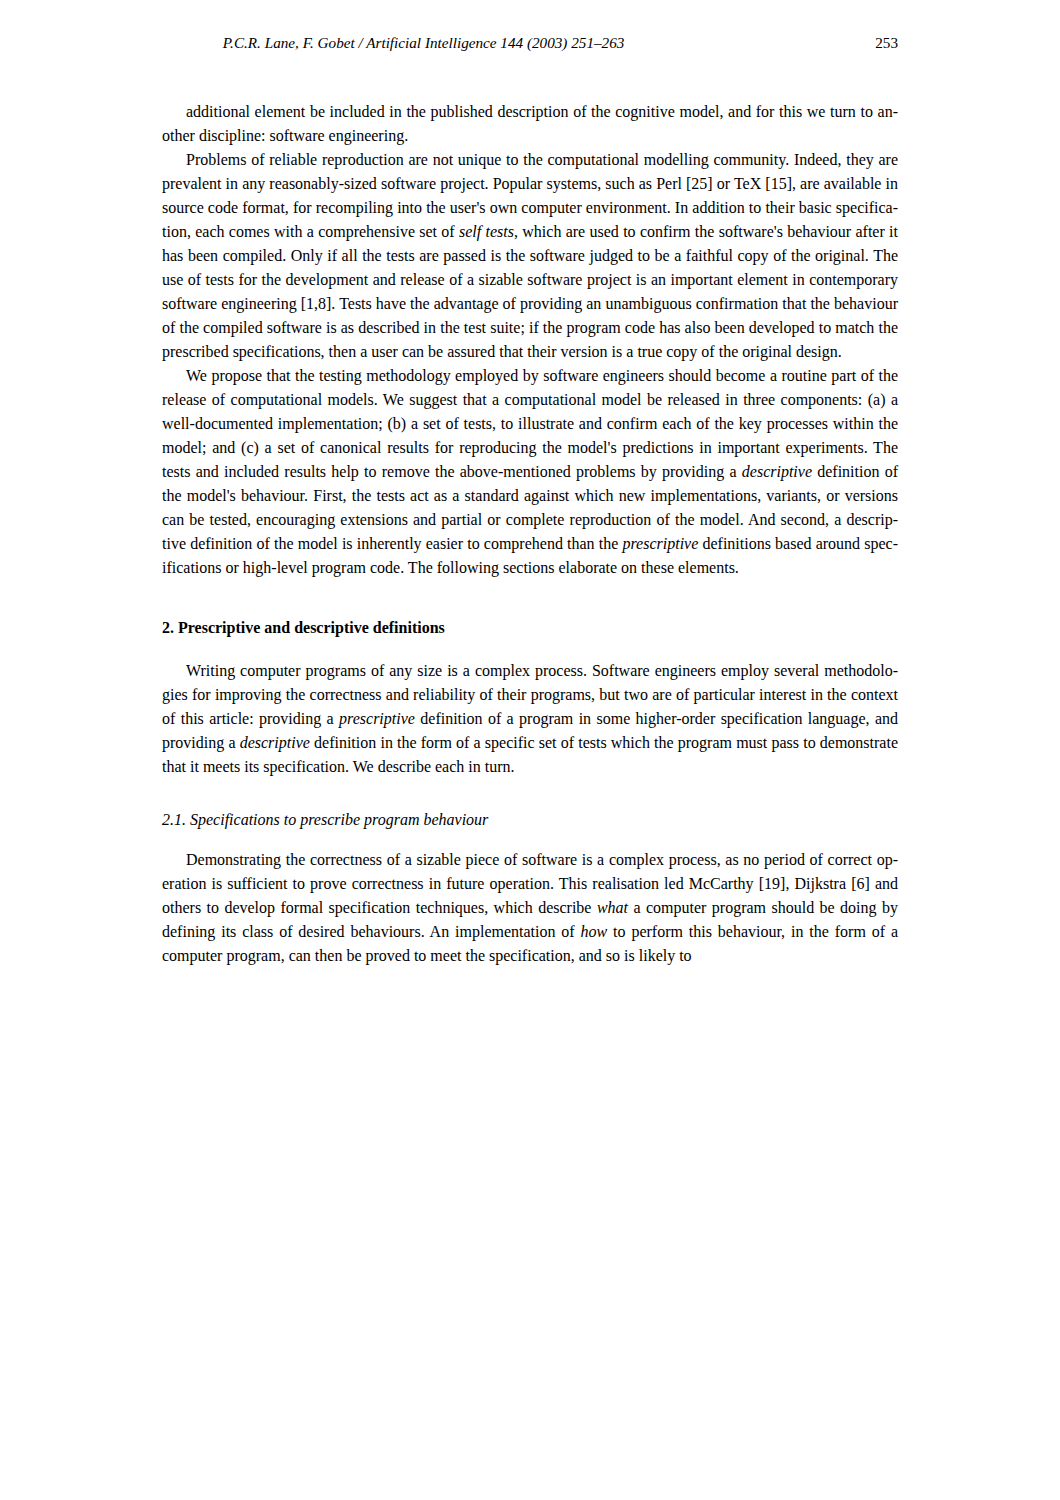P.C.R. Lane, F. Gobet / Artificial Intelligence 144 (2003) 251–263 253
additional element be included in the published description of the cognitive model, and for this we turn to another discipline: software engineering.
Problems of reliable reproduction are not unique to the computational modelling community. Indeed, they are prevalent in any reasonably-sized software project. Popular systems, such as Perl [25] or TeX [15], are available in source code format, for recompiling into the user's own computer environment. In addition to their basic specification, each comes with a comprehensive set of self tests, which are used to confirm the software's behaviour after it has been compiled. Only if all the tests are passed is the software judged to be a faithful copy of the original. The use of tests for the development and release of a sizable software project is an important element in contemporary software engineering [1,8]. Tests have the advantage of providing an unambiguous confirmation that the behaviour of the compiled software is as described in the test suite; if the program code has also been developed to match the prescribed specifications, then a user can be assured that their version is a true copy of the original design.
We propose that the testing methodology employed by software engineers should become a routine part of the release of computational models. We suggest that a computational model be released in three components: (a) a well-documented implementation; (b) a set of tests, to illustrate and confirm each of the key processes within the model; and (c) a set of canonical results for reproducing the model's predictions in important experiments. The tests and included results help to remove the above-mentioned problems by providing a descriptive definition of the model's behaviour. First, the tests act as a standard against which new implementations, variants, or versions can be tested, encouraging extensions and partial or complete reproduction of the model. And second, a descriptive definition of the model is inherently easier to comprehend than the prescriptive definitions based around specifications or high-level program code. The following sections elaborate on these elements.
2. Prescriptive and descriptive definitions
Writing computer programs of any size is a complex process. Software engineers employ several methodologies for improving the correctness and reliability of their programs, but two are of particular interest in the context of this article: providing a prescriptive definition of a program in some higher-order specification language, and providing a descriptive definition in the form of a specific set of tests which the program must pass to demonstrate that it meets its specification. We describe each in turn.
2.1. Specifications to prescribe program behaviour
Demonstrating the correctness of a sizable piece of software is a complex process, as no period of correct operation is sufficient to prove correctness in future operation. This realisation led McCarthy [19], Dijkstra [6] and others to develop formal specification techniques, which describe what a computer program should be doing by defining its class of desired behaviours. An implementation of how to perform this behaviour, in the form of a computer program, can then be proved to meet the specification, and so is likely to